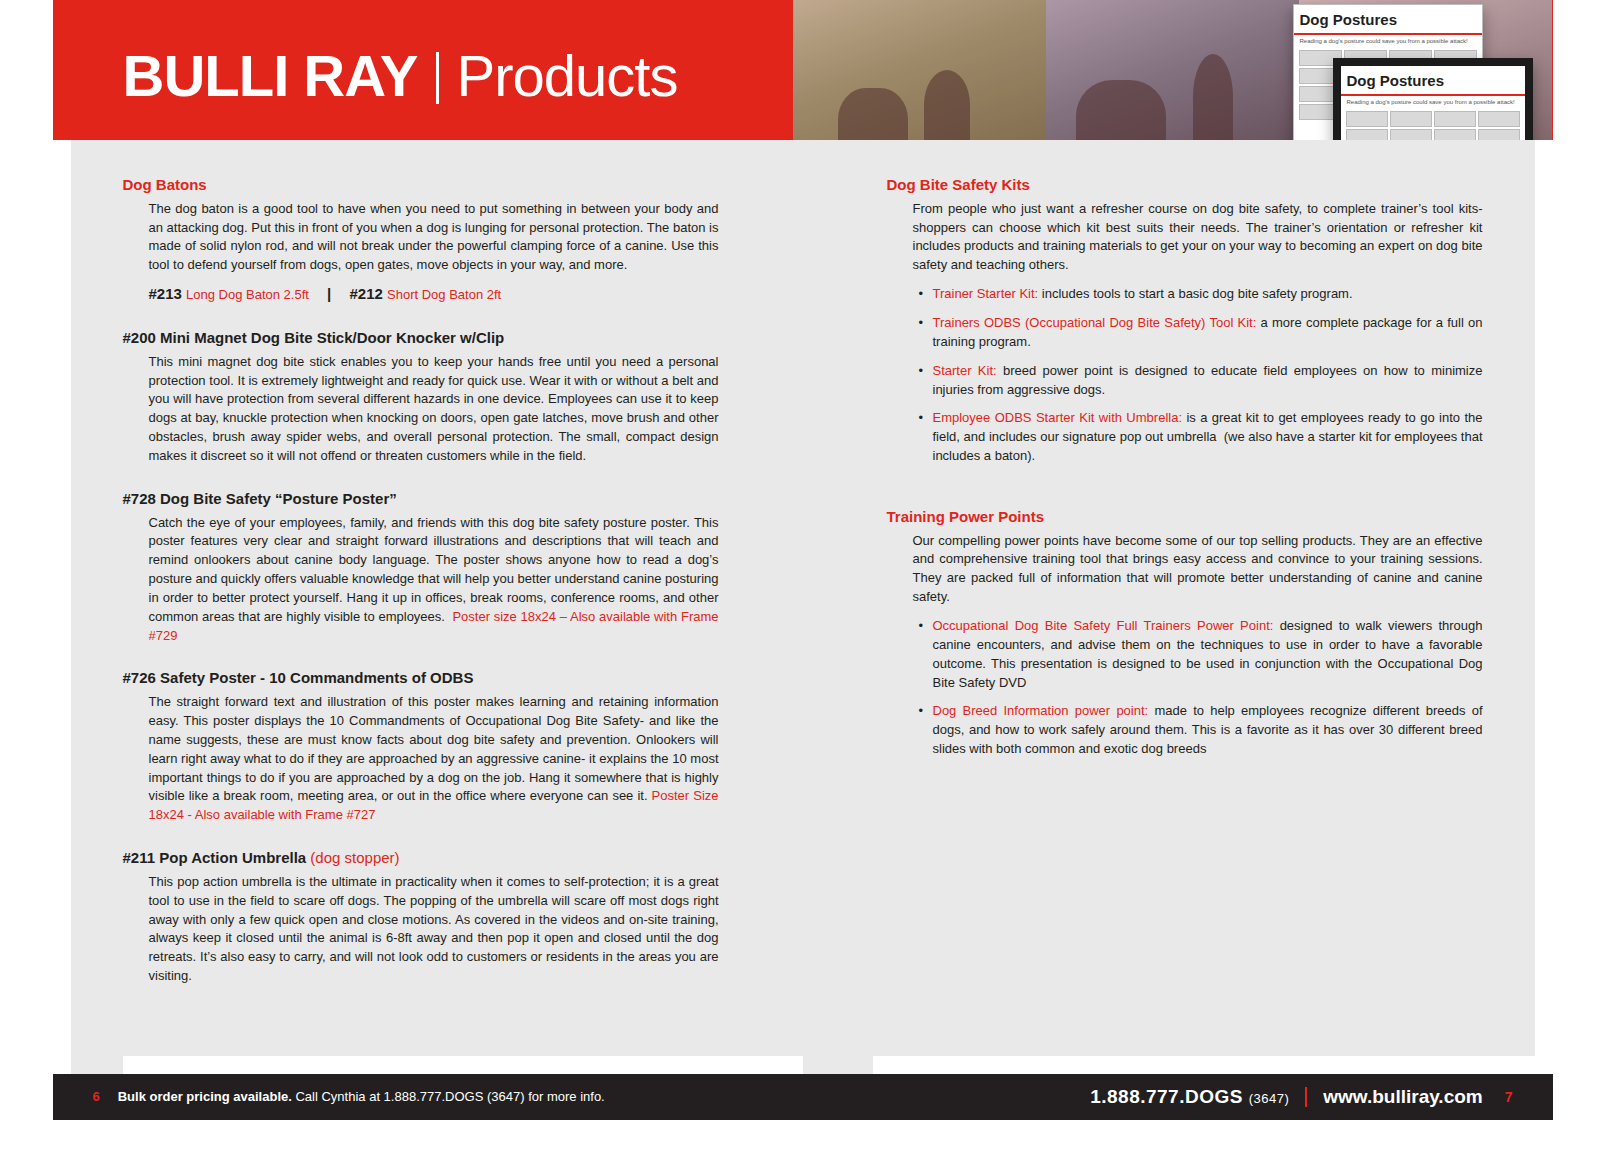BULLI RAY Products
Dog Postures
Reading a dog's posture could save you from a possible attack!
BULLI RAYOccupational Dog Bite Safety
Dog Postures
Reading a dog's posture could save you from a possible attack!
BULLI RAYOccupational Dog Bite Safety
Dog Batons
The dog baton is a good tool to have when you need to put something in between your body and an attacking dog. Put this in front of you when a dog is lunging for personal protection. The baton is made of solid nylon rod, and will not break under the powerful clamping force of a canine. Use this tool to defend yourself from dogs, open gates, move objects in your way, and more.
#213 Long Dog Baton 2.5ft | #212 Short Dog Baton 2ft
#200 Mini Magnet Dog Bite Stick/Door Knocker w/Clip
This mini magnet dog bite stick enables you to keep your hands free until you need a personal protection tool. It is extremely lightweight and ready for quick use. Wear it with or without a belt and you will have protection from several different hazards in one device. Employees can use it to keep dogs at bay, knuckle protection when knocking on doors, open gate latches, move brush and other obstacles, brush away spider webs, and overall personal protection. The small, compact design makes it discreet so it will not offend or threaten customers while in the field.
#728 Dog Bite Safety “Posture Poster”
Catch the eye of your employees, family, and friends with this dog bite safety posture poster. This poster features very clear and straight forward illustrations and descriptions that will teach and remind onlookers about canine body language. The poster shows anyone how to read a dog’s posture and quickly offers valuable knowledge that will help you better understand canine posturing in order to better protect yourself. Hang it up in offices, break rooms, conference rooms, and other common areas that are highly visible to employees. Poster size 18x24 – Also available with Frame #729
#726 Safety Poster - 10 Commandments of ODBS
The straight forward text and illustration of this poster makes learning and retaining information easy. This poster displays the 10 Commandments of Occupational Dog Bite Safety- and like the name suggests, these are must know facts about dog bite safety and prevention. Onlookers will learn right away what to do if they are approached by an aggressive canine- it explains the 10 most important things to do if you are approached by a dog on the job. Hang it somewhere that is highly visible like a break room, meeting area, or out in the office where everyone can see it. Poster Size 18x24 - Also available with Frame #727
#211 Pop Action Umbrella (dog stopper)
This pop action umbrella is the ultimate in practicality when it comes to self-protection; it is a great tool to use in the field to scare off dogs. The popping of the umbrella will scare off most dogs right away with only a few quick open and close motions. As covered in the videos and on-site training, always keep it closed until the animal is 6-8ft away and then pop it open and closed until the dog retreats. It’s also easy to carry, and will not look odd to customers or residents in the areas you are visiting.
Dog Bite Safety Kits
From people who just want a refresher course on dog bite safety, to complete trainer’s tool kits- shoppers can choose which kit best suits their needs. The trainer’s orientation or refresher kit includes products and training materials to get your on your way to becoming an expert on dog bite safety and teaching others.
Trainer Starter Kit: includes tools to start a basic dog bite safety program.
Trainers ODBS (Occupational Dog Bite Safety) Tool Kit: a more complete package for a full on training program.
Starter Kit: breed power point is designed to educate field employees on how to minimize injuries from aggressive dogs.
Employee ODBS Starter Kit with Umbrella: is a great kit to get employees ready to go into the field, and includes our signature pop out umbrella (we also have a starter kit for employees that includes a baton).
Training Power Points
Our compelling power points have become some of our top selling products. They are an effective and comprehensive training tool that brings easy access and convince to your training sessions. They are packed full of information that will promote better understanding of canine and canine safety.
Occupational Dog Bite Safety Full Trainers Power Point: designed to walk viewers through canine encounters, and advise them on the techniques to use in order to have a favorable outcome. This presentation is designed to be used in conjunction with the Occupational Dog Bite Safety DVD
Dog Breed Information power point: made to help employees recognize different breeds of dogs, and how to work safely around them. This is a favorite as it has over 30 different breed slides with both common and exotic dog breeds
6 Bulk order pricing available. Call Cynthia at 1.888.777.DOGS (3647) for more info.
1.888.777.DOGS (3647) www.bulliray.com 7